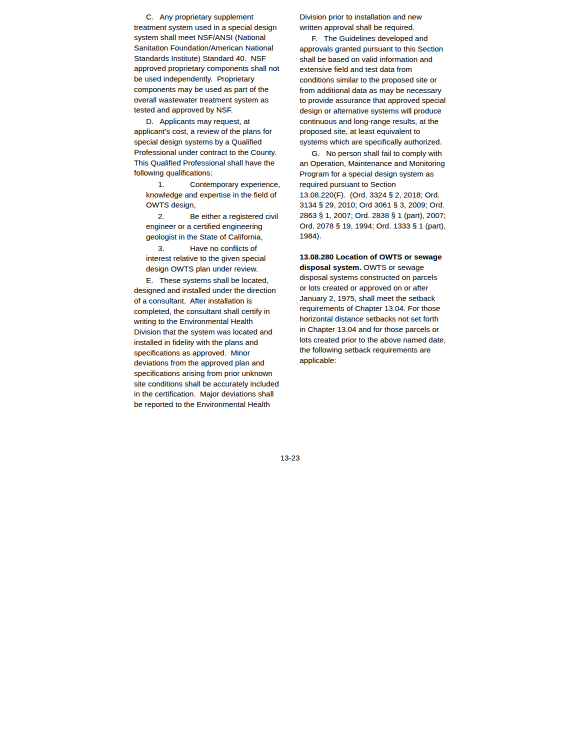C. Any proprietary supplement treatment system used in a special design system shall meet NSF/ANSI (National Sanitation Foundation/American National Standards Institute) Standard 40. NSF approved proprietary components shall not be used independently. Proprietary components may be used as part of the overall wastewater treatment system as tested and approved by NSF.
D. Applicants may request, at applicant’s cost, a review of the plans for special design systems by a Qualified Professional under contract to the County. This Qualified Professional shall have the following qualifications:
1. Contemporary experience, knowledge and expertise in the field of OWTS design,
2. Be either a registered civil engineer or a certified engineering geologist in the State of California,
3. Have no conflicts of interest relative to the given special design OWTS plan under review.
E. These systems shall be located, designed and installed under the direction of a consultant. After installation is completed, the consultant shall certify in writing to the Environmental Health Division that the system was located and installed in fidelity with the plans and specifications as approved. Minor deviations from the approved plan and specifications arising from prior unknown site conditions shall be accurately included in the certification. Major deviations shall be reported to the Environmental Health Division prior to installation and new written approval shall be required.
F. The Guidelines developed and approvals granted pursuant to this Section shall be based on valid information and extensive field and test data from conditions similar to the proposed site or from additional data as may be necessary to provide assurance that approved special design or alternative systems will produce continuous and long-range results, at the proposed site, at least equivalent to systems which are specifically authorized.
G. No person shall fail to comply with an Operation, Maintenance and Monitoring Program for a special design system as required pursuant to Section 13.08.220(F). (Ord. 3324 § 2, 2018; Ord. 3134 § 29, 2010; Ord 3061 § 3, 2009; Ord. 2863 § 1, 2007; Ord. 2838 § 1 (part), 2007; Ord. 2078 § 19, 1994; Ord. 1333 § 1 (part), 1984).
13.08.280 Location of OWTS or sewage disposal system. OWTS or sewage disposal systems constructed on parcels or lots created or approved on or after January 2, 1975, shall meet the setback requirements of Chapter 13.04. For those horizontal distance setbacks not set forth in Chapter 13.04 and for those parcels or lots created prior to the above named date, the following setback requirements are applicable:
13-23